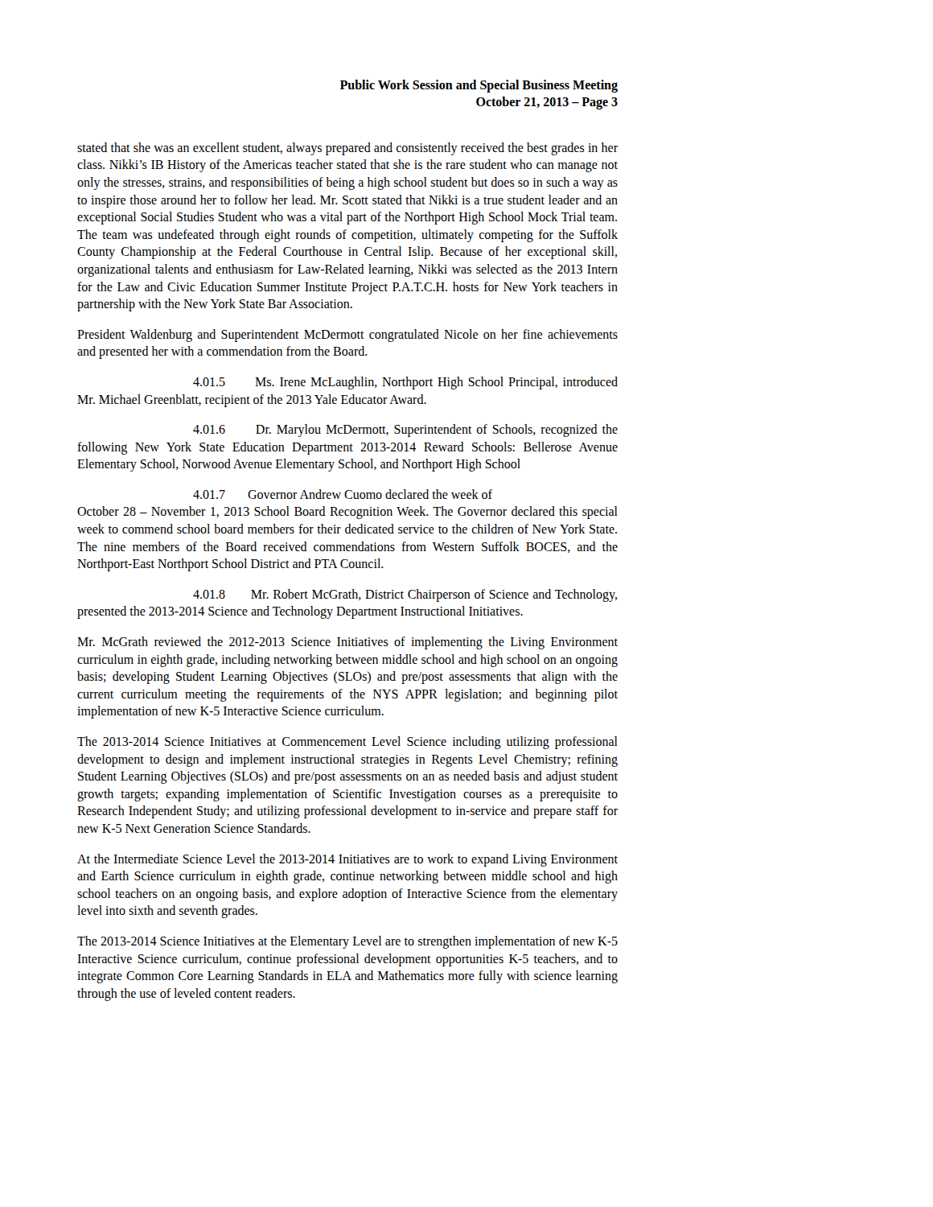Public Work Session and Special Business Meeting
October 21, 2013 – Page 3
stated that she was an excellent student, always prepared and consistently received the best grades in her class. Nikki’s IB History of the Americas teacher stated that she is the rare student who can manage not only the stresses, strains, and responsibilities of being a high school student but does so in such a way as to inspire those around her to follow her lead. Mr. Scott stated that Nikki is a true student leader and an exceptional Social Studies Student who was a vital part of the Northport High School Mock Trial team. The team was undefeated through eight rounds of competition, ultimately competing for the Suffolk County Championship at the Federal Courthouse in Central Islip. Because of her exceptional skill, organizational talents and enthusiasm for Law-Related learning, Nikki was selected as the 2013 Intern for the Law and Civic Education Summer Institute Project P.A.T.C.H. hosts for New York teachers in partnership with the New York State Bar Association.
President Waldenburg and Superintendent McDermott congratulated Nicole on her fine achievements and presented her with a commendation from the Board.
4.01.5 Ms. Irene McLaughlin, Northport High School Principal, introduced Mr. Michael Greenblatt, recipient of the 2013 Yale Educator Award.
4.01.6 Dr. Marylou McDermott, Superintendent of Schools, recognized the following New York State Education Department 2013-2014 Reward Schools: Bellerose Avenue Elementary School, Norwood Avenue Elementary School, and Northport High School
4.01.7 Governor Andrew Cuomo declared the week of
October 28 – November 1, 2013 School Board Recognition Week. The Governor declared this special week to commend school board members for their dedicated service to the children of New York State. The nine members of the Board received commendations from Western Suffolk BOCES, and the Northport-East Northport School District and PTA Council.
4.01.8 Mr. Robert McGrath, District Chairperson of Science and Technology, presented the 2013-2014 Science and Technology Department Instructional Initiatives.
Mr. McGrath reviewed the 2012-2013 Science Initiatives of implementing the Living Environment curriculum in eighth grade, including networking between middle school and high school on an ongoing basis; developing Student Learning Objectives (SLOs) and pre/post assessments that align with the current curriculum meeting the requirements of the NYS APPR legislation; and beginning pilot implementation of new K-5 Interactive Science curriculum.
The 2013-2014 Science Initiatives at Commencement Level Science including utilizing professional development to design and implement instructional strategies in Regents Level Chemistry; refining Student Learning Objectives (SLOs) and pre/post assessments on an as needed basis and adjust student growth targets; expanding implementation of Scientific Investigation courses as a prerequisite to Research Independent Study; and utilizing professional development to in-service and prepare staff for new K-5 Next Generation Science Standards.
At the Intermediate Science Level the 2013-2014 Initiatives are to work to expand Living Environment and Earth Science curriculum in eighth grade, continue networking between middle school and high school teachers on an ongoing basis, and explore adoption of Interactive Science from the elementary level into sixth and seventh grades.
The 2013-2014 Science Initiatives at the Elementary Level are to strengthen implementation of new K-5 Interactive Science curriculum, continue professional development opportunities K-5 teachers, and to integrate Common Core Learning Standards in ELA and Mathematics more fully with science learning through the use of leveled content readers.